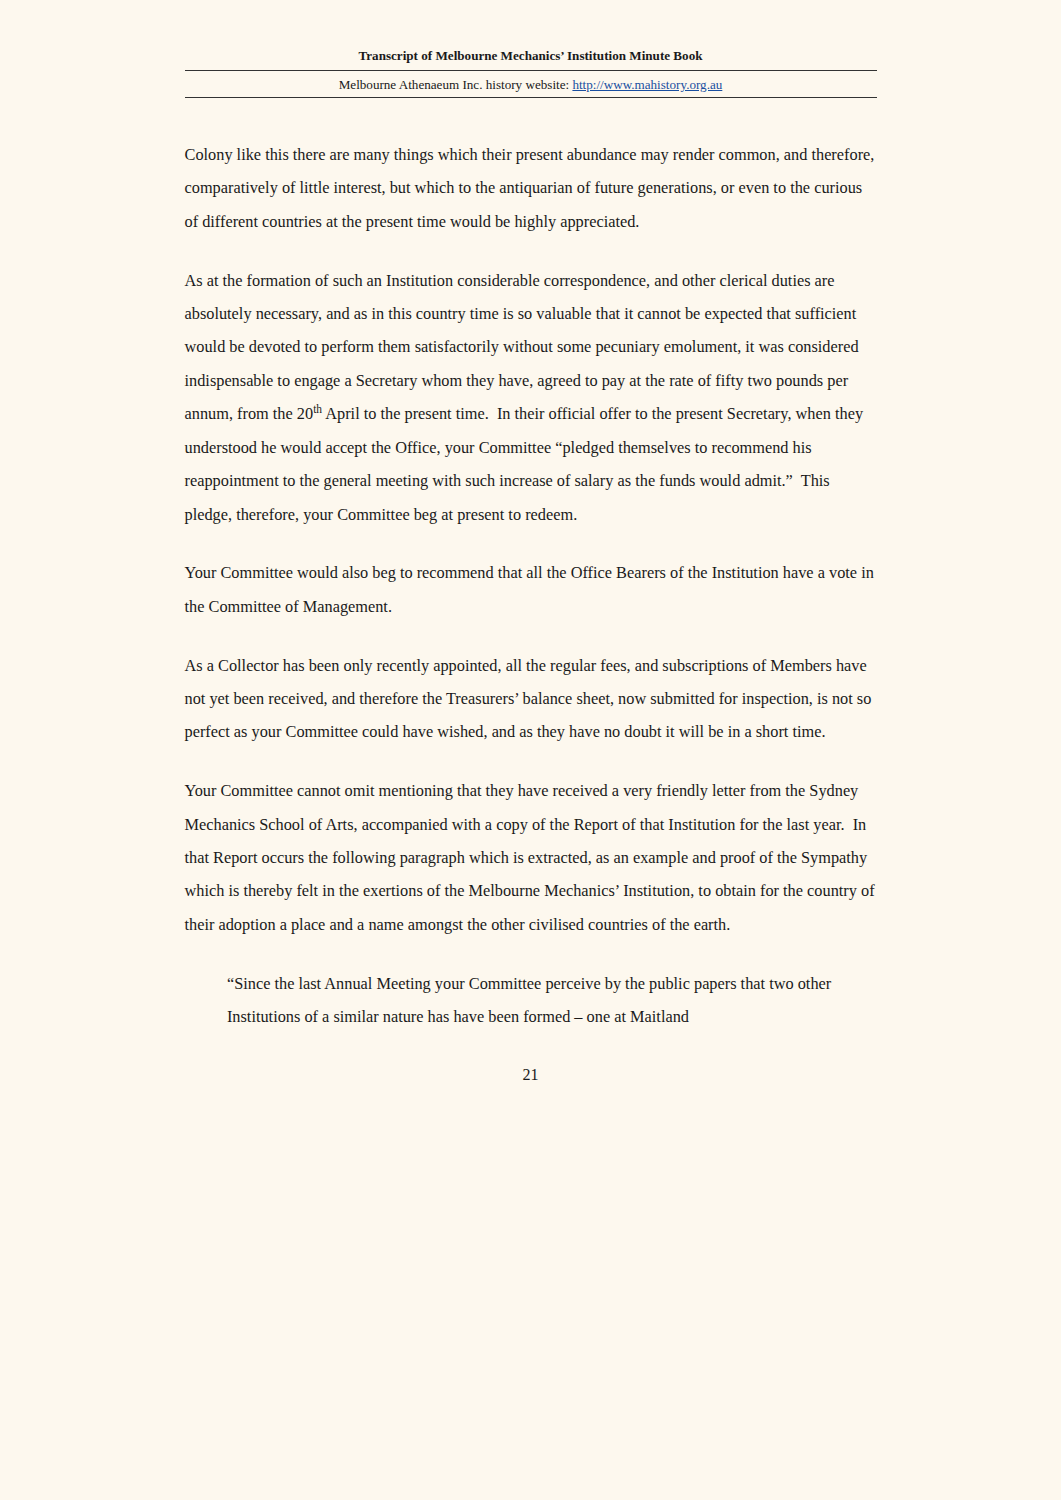Transcript of Melbourne Mechanics’ Institution Minute Book
Melbourne Athenaeum Inc. history website: http://www.mahistory.org.au
Colony like this there are many things which their present abundance may render common, and therefore, comparatively of little interest, but which to the antiquarian of future generations, or even to the curious of different countries at the present time would be highly appreciated.
As at the formation of such an Institution considerable correspondence, and other clerical duties are absolutely necessary, and as in this country time is so valuable that it cannot be expected that sufficient would be devoted to perform them satisfactorily without some pecuniary emolument, it was considered indispensable to engage a Secretary whom they have, agreed to pay at the rate of fifty two pounds per annum, from the 20th April to the present time. In their official offer to the present Secretary, when they understood he would accept the Office, your Committee “pledged themselves to recommend his reappointment to the general meeting with such increase of salary as the funds would admit.” This pledge, therefore, your Committee beg at present to redeem.
Your Committee would also beg to recommend that all the Office Bearers of the Institution have a vote in the Committee of Management.
As a Collector has been only recently appointed, all the regular fees, and subscriptions of Members have not yet been received, and therefore the Treasurers’ balance sheet, now submitted for inspection, is not so perfect as your Committee could have wished, and as they have no doubt it will be in a short time.
Your Committee cannot omit mentioning that they have received a very friendly letter from the Sydney Mechanics School of Arts, accompanied with a copy of the Report of that Institution for the last year. In that Report occurs the following paragraph which is extracted, as an example and proof of the Sympathy which is thereby felt in the exertions of the Melbourne Mechanics’ Institution, to obtain for the country of their adoption a place and a name amongst the other civilised countries of the earth.
“Since the last Annual Meeting your Committee perceive by the public papers that two other Institutions of a similar nature has have been formed – one at Maitland
21